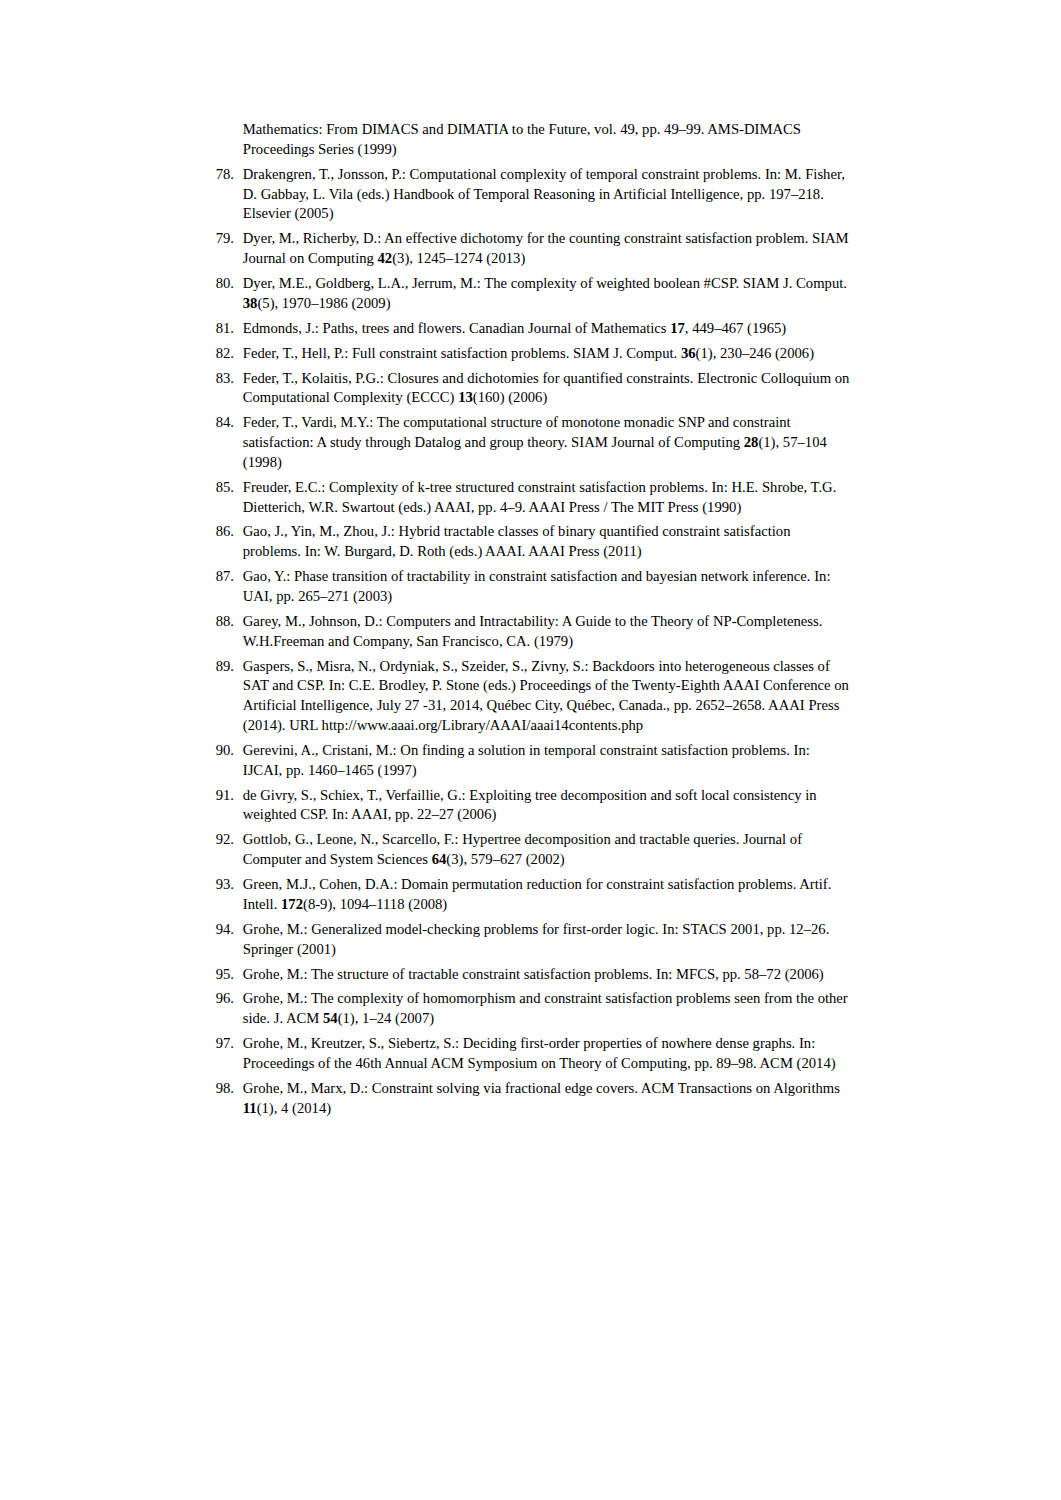Mathematics: From DIMACS and DIMATIA to the Future, vol. 49, pp. 49–99. AMS-DIMACS Proceedings Series (1999)
78. Drakengren, T., Jonsson, P.: Computational complexity of temporal constraint problems. In: M. Fisher, D. Gabbay, L. Vila (eds.) Handbook of Temporal Reasoning in Artificial Intelligence, pp. 197–218. Elsevier (2005)
79. Dyer, M., Richerby, D.: An effective dichotomy for the counting constraint satisfaction problem. SIAM Journal on Computing 42(3), 1245–1274 (2013)
80. Dyer, M.E., Goldberg, L.A., Jerrum, M.: The complexity of weighted boolean #CSP. SIAM J. Comput. 38(5), 1970–1986 (2009)
81. Edmonds, J.: Paths, trees and flowers. Canadian Journal of Mathematics 17, 449–467 (1965)
82. Feder, T., Hell, P.: Full constraint satisfaction problems. SIAM J. Comput. 36(1), 230–246 (2006)
83. Feder, T., Kolaitis, P.G.: Closures and dichotomies for quantified constraints. Electronic Colloquium on Computational Complexity (ECCC) 13(160) (2006)
84. Feder, T., Vardi, M.Y.: The computational structure of monotone monadic SNP and constraint satisfaction: A study through Datalog and group theory. SIAM Journal of Computing 28(1), 57–104 (1998)
85. Freuder, E.C.: Complexity of k-tree structured constraint satisfaction problems. In: H.E. Shrobe, T.G. Dietterich, W.R. Swartout (eds.) AAAI, pp. 4–9. AAAI Press / The MIT Press (1990)
86. Gao, J., Yin, M., Zhou, J.: Hybrid tractable classes of binary quantified constraint satisfaction problems. In: W. Burgard, D. Roth (eds.) AAAI. AAAI Press (2011)
87. Gao, Y.: Phase transition of tractability in constraint satisfaction and bayesian network inference. In: UAI, pp. 265–271 (2003)
88. Garey, M., Johnson, D.: Computers and Intractability: A Guide to the Theory of NP-Completeness. W.H.Freeman and Company, San Francisco, CA. (1979)
89. Gaspers, S., Misra, N., Ordyniak, S., Szeider, S., Zivny, S.: Backdoors into heterogeneous classes of SAT and CSP. In: C.E. Brodley, P. Stone (eds.) Proceedings of the Twenty-Eighth AAAI Conference on Artificial Intelligence, July 27 -31, 2014, Québec City, Québec, Canada., pp. 2652–2658. AAAI Press (2014). URL http://www.aaai.org/Library/AAAI/aaai14contents.php
90. Gerevini, A., Cristani, M.: On finding a solution in temporal constraint satisfaction problems. In: IJCAI, pp. 1460–1465 (1997)
91. de Givry, S., Schiex, T., Verfaillie, G.: Exploiting tree decomposition and soft local consistency in weighted CSP. In: AAAI, pp. 22–27 (2006)
92. Gottlob, G., Leone, N., Scarcello, F.: Hypertree decomposition and tractable queries. Journal of Computer and System Sciences 64(3), 579–627 (2002)
93. Green, M.J., Cohen, D.A.: Domain permutation reduction for constraint satisfaction problems. Artif. Intell. 172(8-9), 1094–1118 (2008)
94. Grohe, M.: Generalized model-checking problems for first-order logic. In: STACS 2001, pp. 12–26. Springer (2001)
95. Grohe, M.: The structure of tractable constraint satisfaction problems. In: MFCS, pp. 58–72 (2006)
96. Grohe, M.: The complexity of homomorphism and constraint satisfaction problems seen from the other side. J. ACM 54(1), 1–24 (2007)
97. Grohe, M., Kreutzer, S., Siebertz, S.: Deciding first-order properties of nowhere dense graphs. In: Proceedings of the 46th Annual ACM Symposium on Theory of Computing, pp. 89–98. ACM (2014)
98. Grohe, M., Marx, D.: Constraint solving via fractional edge covers. ACM Transactions on Algorithms 11(1), 4 (2014)